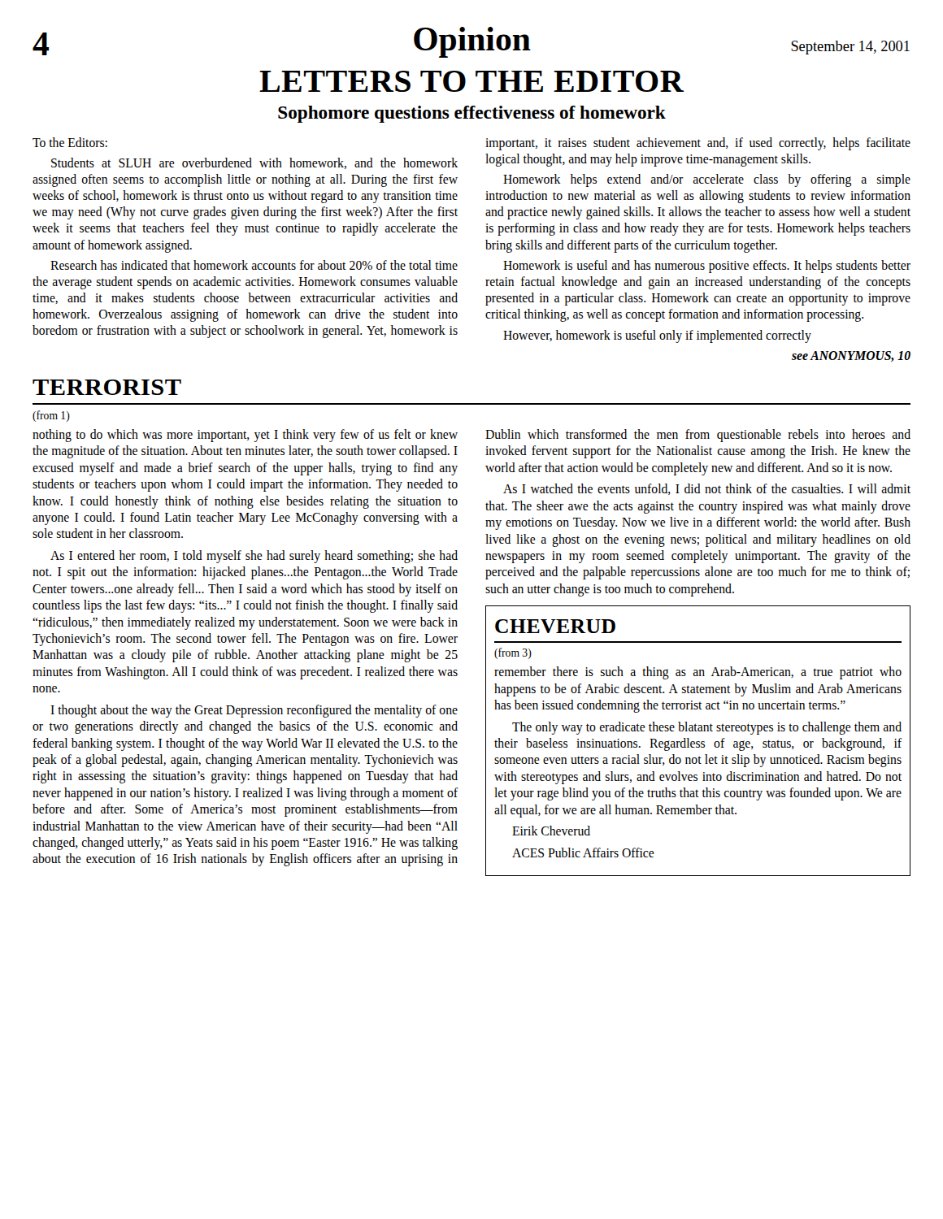4
Opinion
September 14, 2001
LETTERS TO THE EDITOR
Sophomore questions effectiveness of homework
To the Editors:
Students at SLUH are overburdened with homework, and the homework assigned often seems to accomplish little or nothing at all. During the first few weeks of school, homework is thrust onto us without regard to any transition time we may need (Why not curve grades given during the first week?) After the first week it seems that teachers feel they must continue to rapidly accelerate the amount of homework assigned.
Research has indicated that homework accounts for about 20% of the total time the average student spends on academic activities. Homework consumes valuable time, and it makes students choose between extracurricular activities and homework. Overzealous assigning of homework can drive the student into boredom or frustration with a subject or schoolwork in general. Yet, homework is important, it raises student achievement and, if used correctly, helps facilitate logical thought, and may help improve time-management skills.
Homework helps extend and/or accelerate class by offering a simple introduction to new material as well as allowing students to review information and practice newly gained skills. It allows the teacher to assess how well a student is performing in class and how ready they are for tests. Homework helps teachers bring skills and different parts of the curriculum together.
Homework is useful and has numerous positive effects. It helps students better retain factual knowledge and gain an increased understanding of the concepts presented in a particular class. Homework can create an opportunity to improve critical thinking, as well as concept formation and information processing.
However, homework is useful only if implemented correctly
see ANONYMOUS, 10
TERRORIST
(from 1)
nothing to do which was more important, yet I think very few of us felt or knew the magnitude of the situation. About ten minutes later, the south tower collapsed. I excused myself and made a brief search of the upper halls, trying to find any students or teachers upon whom I could impart the information. They needed to know. I could honestly think of nothing else besides relating the situation to anyone I could. I found Latin teacher Mary Lee McConaghy conversing with a sole student in her classroom.
As I entered her room, I told myself she had surely heard something; she had not. I spit out the information: hijacked planes...the Pentagon...the World Trade Center towers...one already fell... Then I said a word which has stood by itself on countless lips the last few days: “its...” I could not finish the thought. I finally said “ridiculous,” then immediately realized my understatement. Soon we were back in Tychonievich’s room. The second tower fell. The Pentagon was on fire. Lower Manhattan was a cloudy pile of rubble. Another attacking plane might be 25 minutes from Washington. All I could think of was precedent. I realized there was none.
I thought about the way the Great Depression reconfigured the mentality of one or two generations directly and changed the basics of the U.S. economic and federal banking system. I thought of the way World War II elevated the U.S. to the peak of a global pedestal, again, changing American mentality. Tychonievich was right in assessing the situation’s gravity: things happened on Tuesday that had never happened in our nation’s history. I realized I was living through a moment of before and after. Some of America’s most prominent establishments—from industrial Manhattan to the view American have of their security—had been “All changed, changed utterly,” as Yeats said in his poem “Easter 1916.” He was talking about the execution of 16 Irish nationals by English officers after an uprising in Dublin which transformed the men from questionable rebels into heroes and invoked fervent support for the Nationalist cause among the Irish. He knew the world after that action would be completely new and different. And so it is now.
As I watched the events unfold, I did not think of the casualties. I will admit that. The sheer awe the acts against the country inspired was what mainly drove my emotions on Tuesday. Now we live in a different world: the world after. Bush lived like a ghost on the evening news; political and military headlines on old newspapers in my room seemed completely unimportant. The gravity of the perceived and the palpable repercussions alone are too much for me to think of; such an utter change is too much to comprehend.
CHEVERUD
(from 3)
remember there is such a thing as an Arab-American, a true patriot who happens to be of Arabic descent. A statement by Muslim and Arab Americans has been issued condemning the terrorist act “in no uncertain terms.”
The only way to eradicate these blatant stereotypes is to challenge them and their baseless insinuations. Regardless of age, status, or background, if someone even utters a racial slur, do not let it slip by unnoticed. Racism begins with stereotypes and slurs, and evolves into discrimination and hatred. Do not let your rage blind you of the truths that this country was founded upon. We are all equal, for we are all human. Remember that.
Eirik Cheverud
ACES Public Affairs Office